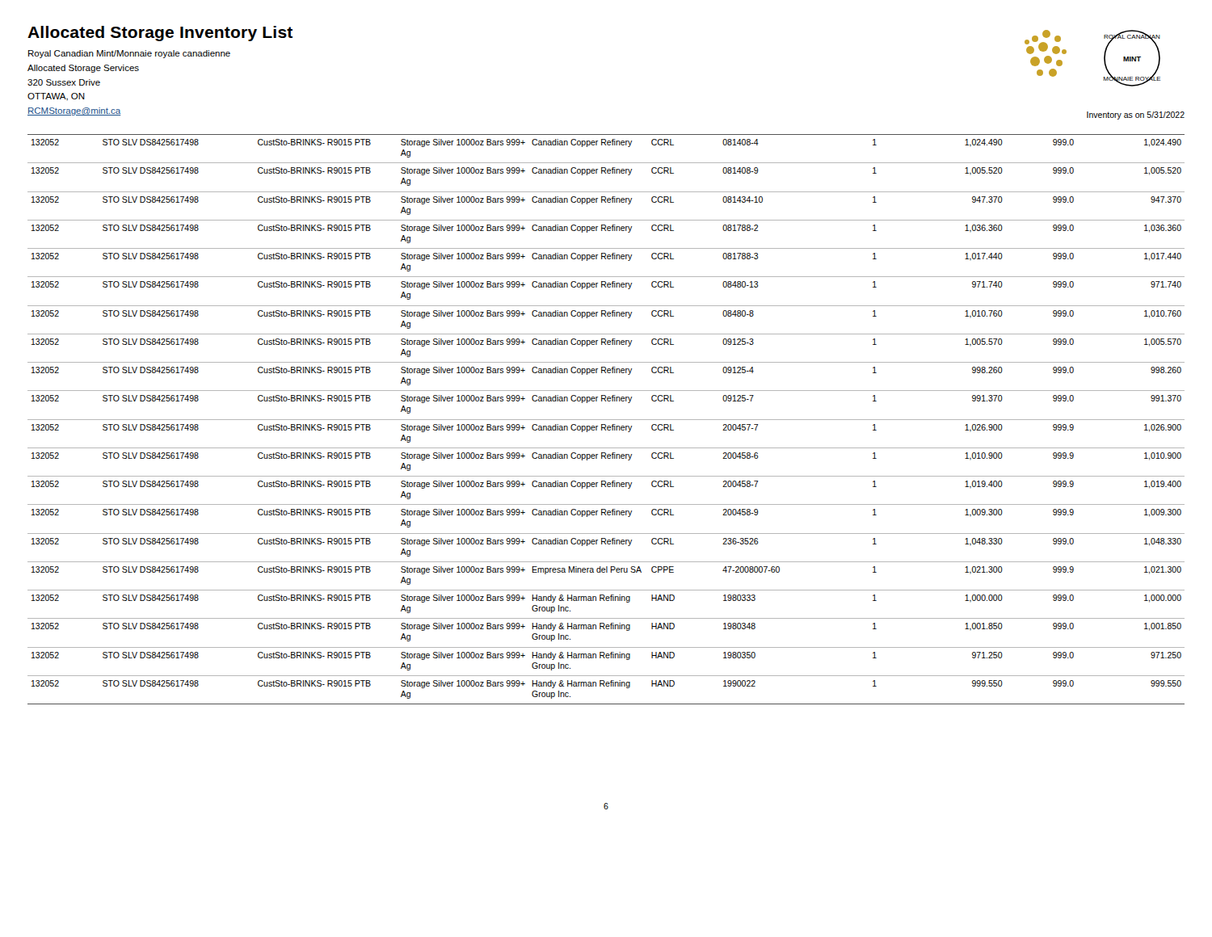Allocated Storage Inventory List
Royal Canadian Mint/Monnaie royale canadienne
Allocated Storage Services
320 Sussex Drive
OTTAWA, ON
RCMStorage@mint.ca
Inventory as on 5/31/2022
| 132052 | STO SLV DS8425617498 | CustSto-BRINKS- R9015 PTB | Storage Silver 1000oz Bars 999+ Ag | Canadian Copper Refinery | CCRL | 081408-4 | 1 | 1,024.490 | 999.0 | 1,024.490 |
| 132052 | STO SLV DS8425617498 | CustSto-BRINKS- R9015 PTB | Storage Silver 1000oz Bars 999+ Ag | Canadian Copper Refinery | CCRL | 081408-9 | 1 | 1,005.520 | 999.0 | 1,005.520 |
| 132052 | STO SLV DS8425617498 | CustSto-BRINKS- R9015 PTB | Storage Silver 1000oz Bars 999+ Ag | Canadian Copper Refinery | CCRL | 081434-10 | 1 | 947.370 | 999.0 | 947.370 |
| 132052 | STO SLV DS8425617498 | CustSto-BRINKS- R9015 PTB | Storage Silver 1000oz Bars 999+ Ag | Canadian Copper Refinery | CCRL | 081788-2 | 1 | 1,036.360 | 999.0 | 1,036.360 |
| 132052 | STO SLV DS8425617498 | CustSto-BRINKS- R9015 PTB | Storage Silver 1000oz Bars 999+ Ag | Canadian Copper Refinery | CCRL | 081788-3 | 1 | 1,017.440 | 999.0 | 1,017.440 |
| 132052 | STO SLV DS8425617498 | CustSto-BRINKS- R9015 PTB | Storage Silver 1000oz Bars 999+ Ag | Canadian Copper Refinery | CCRL | 08480-13 | 1 | 971.740 | 999.0 | 971.740 |
| 132052 | STO SLV DS8425617498 | CustSto-BRINKS- R9015 PTB | Storage Silver 1000oz Bars 999+ Ag | Canadian Copper Refinery | CCRL | 08480-8 | 1 | 1,010.760 | 999.0 | 1,010.760 |
| 132052 | STO SLV DS8425617498 | CustSto-BRINKS- R9015 PTB | Storage Silver 1000oz Bars 999+ Ag | Canadian Copper Refinery | CCRL | 09125-3 | 1 | 1,005.570 | 999.0 | 1,005.570 |
| 132052 | STO SLV DS8425617498 | CustSto-BRINKS- R9015 PTB | Storage Silver 1000oz Bars 999+ Ag | Canadian Copper Refinery | CCRL | 09125-4 | 1 | 998.260 | 999.0 | 998.260 |
| 132052 | STO SLV DS8425617498 | CustSto-BRINKS- R9015 PTB | Storage Silver 1000oz Bars 999+ Ag | Canadian Copper Refinery | CCRL | 09125-7 | 1 | 991.370 | 999.0 | 991.370 |
| 132052 | STO SLV DS8425617498 | CustSto-BRINKS- R9015 PTB | Storage Silver 1000oz Bars 999+ Ag | Canadian Copper Refinery | CCRL | 200457-7 | 1 | 1,026.900 | 999.9 | 1,026.900 |
| 132052 | STO SLV DS8425617498 | CustSto-BRINKS- R9015 PTB | Storage Silver 1000oz Bars 999+ Ag | Canadian Copper Refinery | CCRL | 200458-6 | 1 | 1,010.900 | 999.9 | 1,010.900 |
| 132052 | STO SLV DS8425617498 | CustSto-BRINKS- R9015 PTB | Storage Silver 1000oz Bars 999+ Ag | Canadian Copper Refinery | CCRL | 200458-7 | 1 | 1,019.400 | 999.9 | 1,019.400 |
| 132052 | STO SLV DS8425617498 | CustSto-BRINKS- R9015 PTB | Storage Silver 1000oz Bars 999+ Ag | Canadian Copper Refinery | CCRL | 200458-9 | 1 | 1,009.300 | 999.9 | 1,009.300 |
| 132052 | STO SLV DS8425617498 | CustSto-BRINKS- R9015 PTB | Storage Silver 1000oz Bars 999+ Ag | Canadian Copper Refinery | CCRL | 236-3526 | 1 | 1,048.330 | 999.0 | 1,048.330 |
| 132052 | STO SLV DS8425617498 | CustSto-BRINKS- R9015 PTB | Storage Silver 1000oz Bars 999+ Ag | Empresa Minera del Peru SA | CPPE | 47-2008007-60 | 1 | 1,021.300 | 999.9 | 1,021.300 |
| 132052 | STO SLV DS8425617498 | CustSto-BRINKS- R9015 PTB | Storage Silver 1000oz Bars 999+ Ag | Handy & Harman Refining Group Inc. | HAND | 1980333 | 1 | 1,000.000 | 999.0 | 1,000.000 |
| 132052 | STO SLV DS8425617498 | CustSto-BRINKS- R9015 PTB | Storage Silver 1000oz Bars 999+ Ag | Handy & Harman Refining Group Inc. | HAND | 1980348 | 1 | 1,001.850 | 999.0 | 1,001.850 |
| 132052 | STO SLV DS8425617498 | CustSto-BRINKS- R9015 PTB | Storage Silver 1000oz Bars 999+ Ag | Handy & Harman Refining Group Inc. | HAND | 1980350 | 1 | 971.250 | 999.0 | 971.250 |
| 132052 | STO SLV DS8425617498 | CustSto-BRINKS- R9015 PTB | Storage Silver 1000oz Bars 999+ Ag | Handy & Harman Refining Group Inc. | HAND | 1990022 | 1 | 999.550 | 999.0 | 999.550 |
6